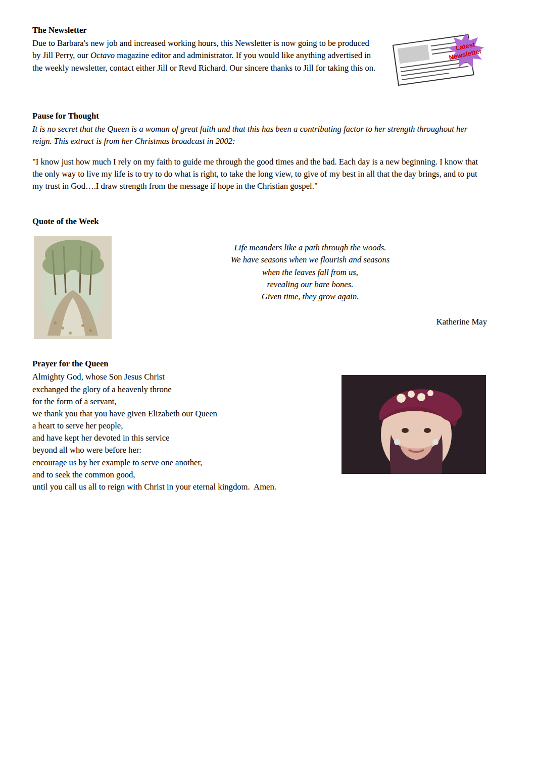The Newsletter
Due to Barbara's new job and increased working hours, this Newsletter is now going to be produced by Jill Perry, our Octavo magazine editor and administrator. If you would like anything advertised in the weekly newsletter, contact either Jill or Revd Richard. Our sincere thanks to Jill for taking this on.
Pause for Thought
It is no secret that the Queen is a woman of great faith and that this has been a contributing factor to her strength throughout her reign. This extract is from her Christmas broadcast in 2002:
"I know just how much I rely on my faith to guide me through the good times and the bad. Each day is a new beginning. I know that the only way to live my life is to try to do what is right, to take the long view, to give of my best in all that the day brings, and to put my trust in God….I draw strength from the message if hope in the Christian gospel."
Quote of the Week
Life meanders like a path through the woods.
We have seasons when we flourish and seasons
when the leaves fall from us,
revealing our bare bones.
Given time, they grow again.
Katherine May
Prayer for the Queen
Almighty God, whose Son Jesus Christ exchanged the glory of a heavenly throne for the form of a servant, we thank you that you have given Elizabeth our Queen a heart to serve her people, and have kept her devoted in this service beyond all who were before her: encourage us by her example to serve one another, and to seek the common good, until you call us all to reign with Christ in your eternal kingdom. Amen.